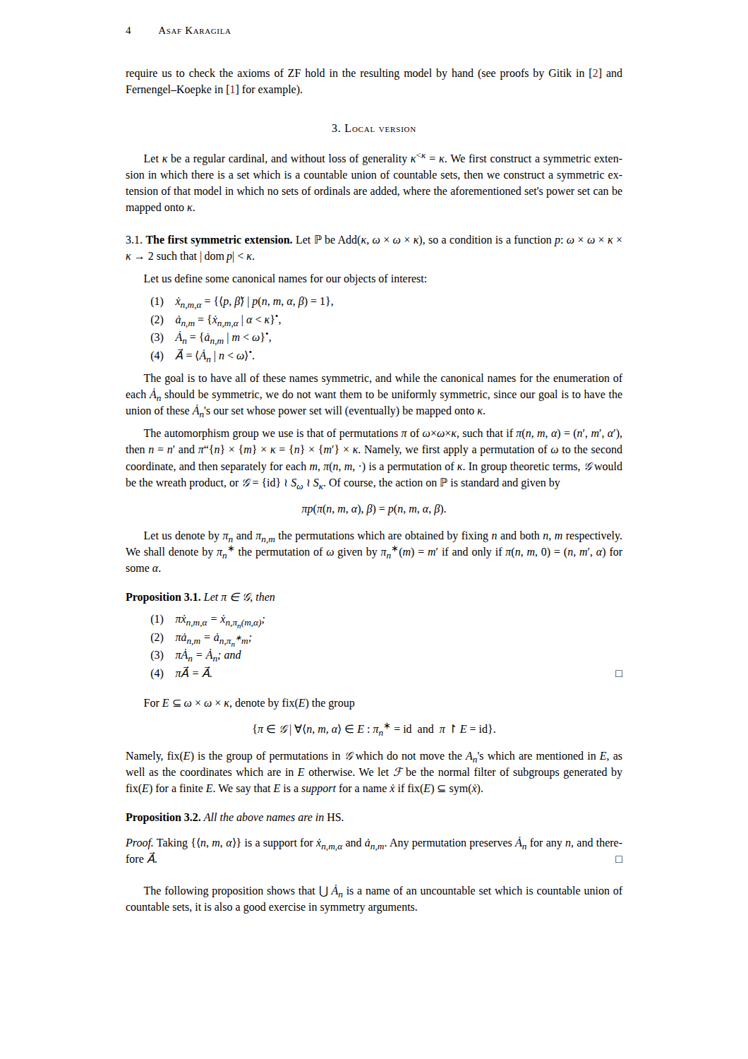4 Asaf Karagila
require us to check the axioms of ZF hold in the resulting model by hand (see proofs by Gitik in [2] and Fernengel–Koepke in [1] for example).
3. Local version
Let κ be a regular cardinal, and without loss of generality κ<κ = κ. We first construct a symmetric extension in which there is a set which is a countable union of countable sets, then we construct a symmetric extension of that model in which no sets of ordinals are added, where the aforementioned set's power set can be mapped onto κ.
3.1. The first symmetric extension.
Let ℙ be Add(κ, ω × ω × κ), so a condition is a function p: ω × ω × κ × κ → 2 such that | dom p| < κ.
Let us define some canonical names for our objects of interest:
ẋn,m,α = {⟨p, β̌⟩ | p(n, m, α, β) = 1},
ȧn,m = {ẋn,m,α | α < κ}•,
Ȧn = {ȧn,m | m < ω}•,
A⃗ = ⟨Ȧn | n < ω⟩•.
The goal is to have all of these names symmetric, and while the canonical names for the enumeration of each Ȧn should be symmetric, we do not want them to be uniformly symmetric, since our goal is to have the union of these Ȧn's our set whose power set will (eventually) be mapped onto κ.
The automorphism group we use is that of permutations π of ω×ω×κ, such that if π(n, m, α) = (n′, m′, α′), then n = n′ and π“{n} × {m} × κ = {n} × {m′} × κ. Namely, we first apply a permutation of ω to the second coordinate, and then separately for each m, π(n, m, ·) is a permutation of κ. In group theoretic terms, 𝒢 would be the wreath product, or 𝒢 = {id} ≀ Sω ≀ Sκ. Of course, the action on ℙ is standard and given by
πp(π(n, m, α), β) = p(n, m, α, β).
Let us denote by πn and πn,m the permutations which are obtained by fixing n and both n, m respectively. We shall denote by πn∗ the permutation of ω given by πn∗(m) = m′ if and only if π(n, m, 0) = (n, m′, α) for some α.
Proposition 3.1. Let π ∈ 𝒢, then
πẋn,m,α = ẋn,πn(m,α);
πȧn,m = ȧn,πn∗m;
πȦn = Ȧn; and
πA⃗ = A⃗. □
For E ⊆ ω × ω × κ, denote by fix(E) the group
{π ∈ 𝒢 | ∀⟨n, m, α⟩ ∈ E : πn∗ = id and π ↾ E = id}.
Namely, fix(E) is the group of permutations in 𝒢 which do not move the An's which are mentioned in E, as well as the coordinates which are in E otherwise. We let ℱ be the normal filter of subgroups generated by fix(E) for a finite E. We say that E is a support for a name ẋ if fix(E) ⊆ sym(ẋ).
Proposition 3.2. All the above names are in HS.
Proof. Taking {⟨n, m, α⟩} is a support for ẋn,m,α and ȧn,m. Any permutation preserves Ȧn for any n, and therefore A⃗. □
The following proposition shows that ⋃ Ȧn is a name of an uncountable set which is countable union of countable sets, it is also a good exercise in symmetry arguments.